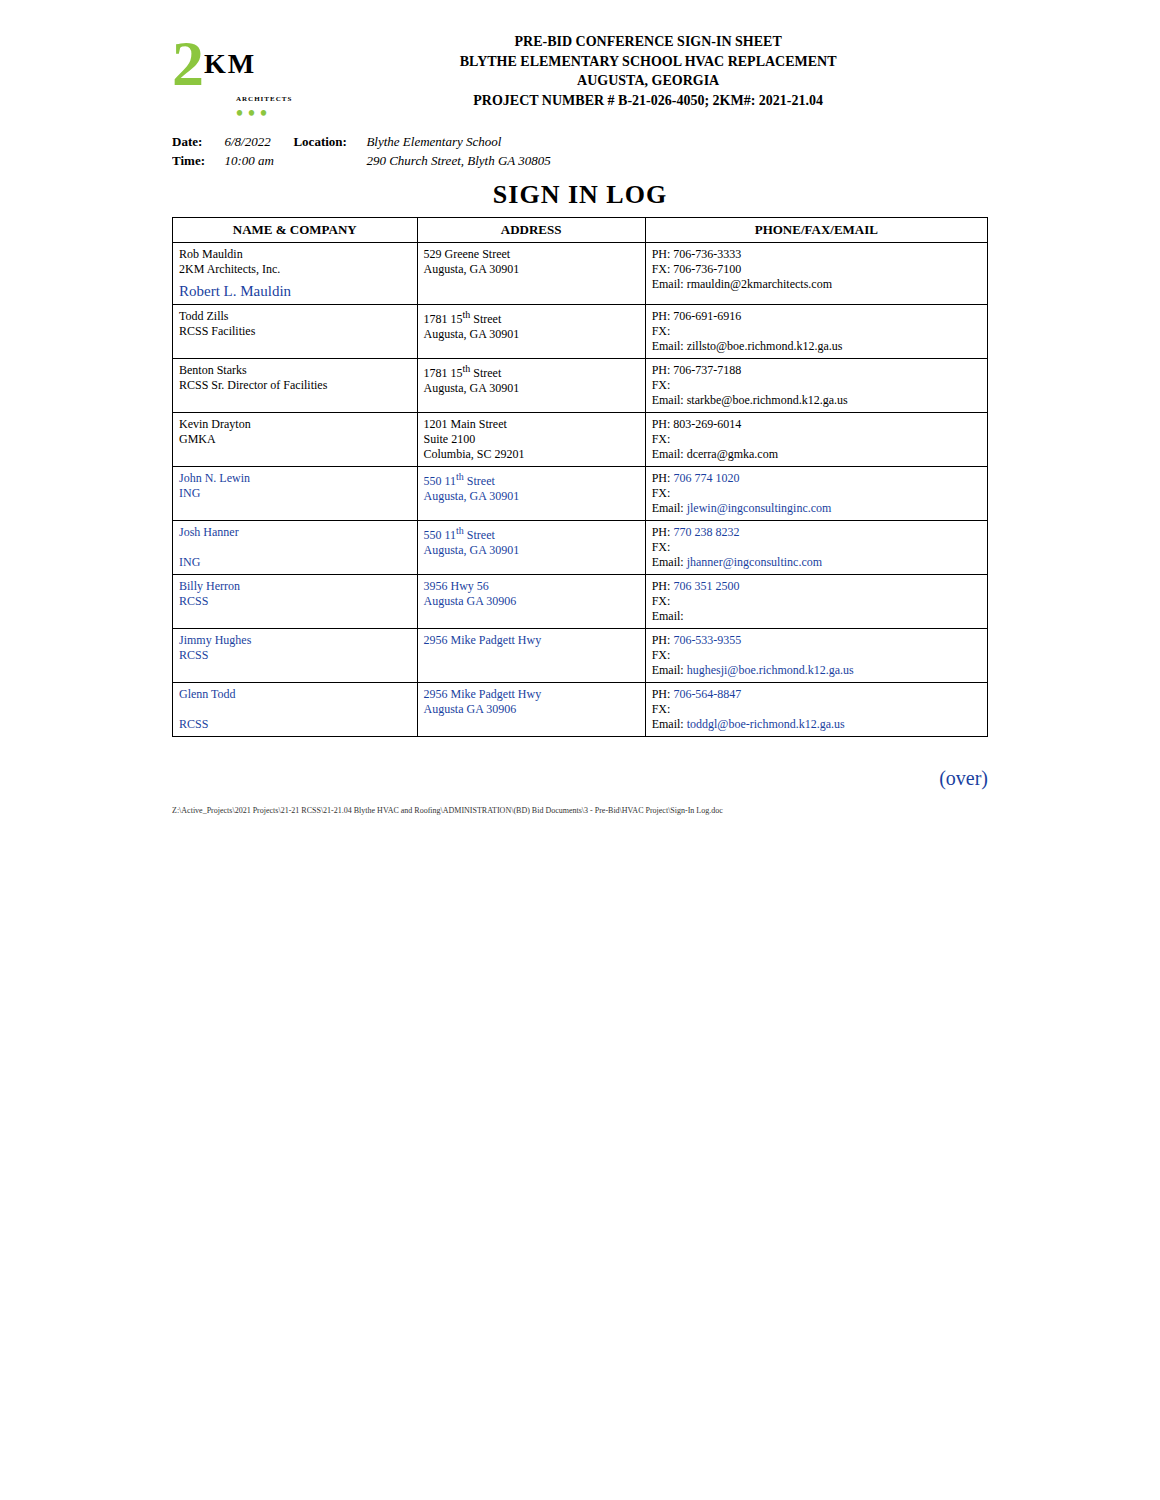2 KM ARCHITECTS • • •
Pre-Bid Conference Sign-In Sheet
Blythe Elementary School HVAC Replacement
Augusta, Georgia
Project Number # B-21-026-4050; 2KM#: 2021-21.04
| Date: | 6/8/2022 | Location: | Blythe Elementary School |
| Time: | 10:00 am | | 290 Church Street, Blyth GA 30805 |
SIGN IN LOG
| Name & Company | Address | Phone/Fax/Email |
| --- | --- | --- |
| Rob Mauldin 2KM Architects, Inc. Robert L. Mauldin | 529 Greene Street Augusta, GA 30901 | PH: 706-736-3333 FX: 706-736-7100 Email: rmauldin@2kmarchitects.com |
| Todd Zills RCSS Facilities | 1781 15 th Street Augusta, GA 30901 | PH: 706-691-6916 FX: Email: zillsto@boe.richmond.k12.ga.us |
| Benton Starks RCSS Sr. Director of Facilities | 1781 15 th Street Augusta, GA 30901 | PH: 706-737-7188 FX: Email: starkbe@boe.richmond.k12.ga.us |
| Kevin Drayton GMKA | 1201 Main Street Suite 2100 Columbia, SC 29201 | PH: 803-269-6014 FX: Email: dcerra@gmka.com |
| John N. Lewin ING | 550 11 th Street Augusta, GA 30901 | PH: 706 774 1020 FX: Email: jlewin@ingconsultinginc.com |
| Josh Hanner ING | 550 11 th Street Augusta, GA 30901 | PH: 770 238 8232 FX: Email: jhanner@ingconsultinc.com |
| Billy Herron RCSS | 3956 Hwy 56 Augusta GA 30906 | PH: 706 351 2500 FX: Email: |
| Jimmy Hughes RCSS | 2956 Mike Padgett Hwy | PH: 706-533-9355 FX: Email: hughesji@boe.richmond.k12.ga.us |
| Glenn Todd RCSS | 2956 Mike Padgett Hwy Augusta GA 30906 | PH: 706-564-8847 FX: Email: toddgl@boe-richmond.k12.ga.us |
(over)
Z:\Active_Projects\2021 Projects\21-21 RCSS\21-21.04 Blythe HVAC and Roofing\ADMINISTRATION\(BD) Bid Documents\3 - Pre-Bid\HVAC Project\Sign-In Log.doc